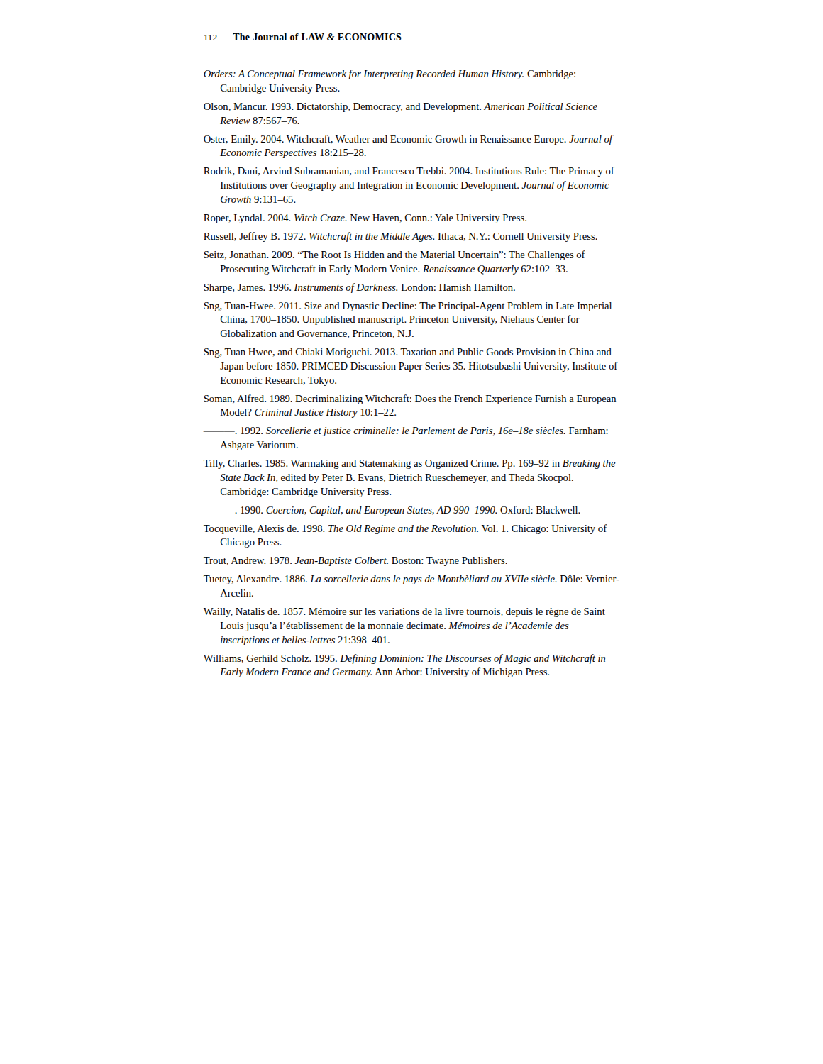112 The Journal of LAW & ECONOMICS
Orders: A Conceptual Framework for Interpreting Recorded Human History. Cambridge: Cambridge University Press.
Olson, Mancur. 1993. Dictatorship, Democracy, and Development. American Political Science Review 87:567–76.
Oster, Emily. 2004. Witchcraft, Weather and Economic Growth in Renaissance Europe. Journal of Economic Perspectives 18:215–28.
Rodrik, Dani, Arvind Subramanian, and Francesco Trebbi. 2004. Institutions Rule: The Primacy of Institutions over Geography and Integration in Economic Development. Journal of Economic Growth 9:131–65.
Roper, Lyndal. 2004. Witch Craze. New Haven, Conn.: Yale University Press.
Russell, Jeffrey B. 1972. Witchcraft in the Middle Ages. Ithaca, N.Y.: Cornell University Press.
Seitz, Jonathan. 2009. “The Root Is Hidden and the Material Uncertain”: The Challenges of Prosecuting Witchcraft in Early Modern Venice. Renaissance Quarterly 62:102–33.
Sharpe, James. 1996. Instruments of Darkness. London: Hamish Hamilton.
Sng, Tuan-Hwee. 2011. Size and Dynastic Decline: The Principal-Agent Problem in Late Imperial China, 1700–1850. Unpublished manuscript. Princeton University, Niehaus Center for Globalization and Governance, Princeton, N.J.
Sng, Tuan Hwee, and Chiaki Moriguchi. 2013. Taxation and Public Goods Provision in China and Japan before 1850. PRIMCED Discussion Paper Series 35. Hitotsubashi University, Institute of Economic Research, Tokyo.
Soman, Alfred. 1989. Decriminalizing Witchcraft: Does the French Experience Furnish a European Model? Criminal Justice History 10:1–22.
———. 1992. Sorcellerie et justice criminelle: le Parlement de Paris, 16e–18e siècles. Farnham: Ashgate Variorum.
Tilly, Charles. 1985. Warmaking and Statemaking as Organized Crime. Pp. 169–92 in Breaking the State Back In, edited by Peter B. Evans, Dietrich Rueschemeyer, and Theda Skocpol. Cambridge: Cambridge University Press.
———. 1990. Coercion, Capital, and European States, AD 990–1990. Oxford: Blackwell.
Tocqueville, Alexis de. 1998. The Old Regime and the Revolution. Vol. 1. Chicago: University of Chicago Press.
Trout, Andrew. 1978. Jean-Baptiste Colbert. Boston: Twayne Publishers.
Tuetey, Alexandre. 1886. La sorcellerie dans le pays de Montbèliard au XVIIe siècle. Dôle: Vernier-Arcelin.
Wailly, Natalis de. 1857. Mémoire sur les variations de la livre tournois, depuis le règne de Saint Louis jusqu’a l’établissement de la monnaie decimate. Mémoires de l’Academie des inscriptions et belles-lettres 21:398–401.
Williams, Gerhild Scholz. 1995. Defining Dominion: The Discourses of Magic and Witchcraft in Early Modern France and Germany. Ann Arbor: University of Michigan Press.